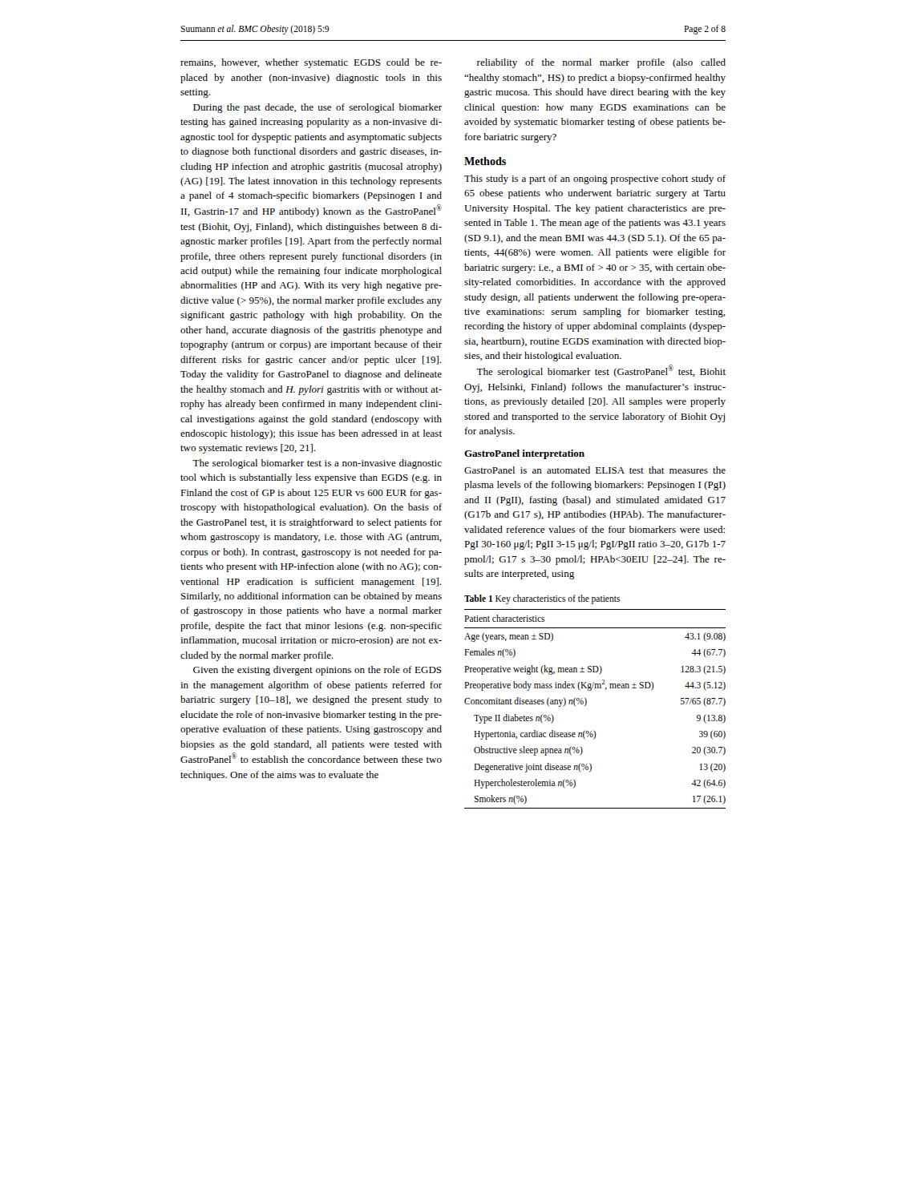Suumann et al. BMC Obesity (2018) 5:9
Page 2 of 8
remains, however, whether systematic EGDS could be replaced by another (non-invasive) diagnostic tools in this setting.
During the past decade, the use of serological biomarker testing has gained increasing popularity as a non-invasive diagnostic tool for dyspeptic patients and asymptomatic subjects to diagnose both functional disorders and gastric diseases, including HP infection and atrophic gastritis (mucosal atrophy) (AG) [19]. The latest innovation in this technology represents a panel of 4 stomach-specific biomarkers (Pepsinogen I and II, Gastrin-17 and HP antibody) known as the GastroPanel® test (Biohit, Oyj, Finland), which distinguishes between 8 diagnostic marker profiles [19]. Apart from the perfectly normal profile, three others represent purely functional disorders (in acid output) while the remaining four indicate morphological abnormalities (HP and AG). With its very high negative predictive value (> 95%), the normal marker profile excludes any significant gastric pathology with high probability. On the other hand, accurate diagnosis of the gastritis phenotype and topography (antrum or corpus) are important because of their different risks for gastric cancer and/or peptic ulcer [19]. Today the validity for GastroPanel to diagnose and delineate the healthy stomach and H. pylori gastritis with or without atrophy has already been confirmed in many independent clinical investigations against the gold standard (endoscopy with endoscopic histology); this issue has been adressed in at least two systematic reviews [20, 21].
The serological biomarker test is a non-invasive diagnostic tool which is substantially less expensive than EGDS (e.g. in Finland the cost of GP is about 125 EUR vs 600 EUR for gastroscopy with histopathological evaluation). On the basis of the GastroPanel test, it is straightforward to select patients for whom gastroscopy is mandatory, i.e. those with AG (antrum, corpus or both). In contrast, gastroscopy is not needed for patients who present with HP-infection alone (with no AG); conventional HP eradication is sufficient management [19]. Similarly, no additional information can be obtained by means of gastroscopy in those patients who have a normal marker profile, despite the fact that minor lesions (e.g. non-specific inflammation, mucosal irritation or micro-erosion) are not excluded by the normal marker profile.
Given the existing divergent opinions on the role of EGDS in the management algorithm of obese patients referred for bariatric surgery [10–18], we designed the present study to elucidate the role of non-invasive biomarker testing in the pre-operative evaluation of these patients. Using gastroscopy and biopsies as the gold standard, all patients were tested with GastroPanel® to establish the concordance between these two techniques. One of the aims was to evaluate the
reliability of the normal marker profile (also called “healthy stomach”, HS) to predict a biopsy-confirmed healthy gastric mucosa. This should have direct bearing with the key clinical question: how many EGDS examinations can be avoided by systematic biomarker testing of obese patients before bariatric surgery?
Methods
This study is a part of an ongoing prospective cohort study of 65 obese patients who underwent bariatric surgery at Tartu University Hospital. The key patient characteristics are presented in Table 1. The mean age of the patients was 43.1 years (SD 9.1), and the mean BMI was 44.3 (SD 5.1). Of the 65 patients, 44(68%) were women. All patients were eligible for bariatric surgery: i.e., a BMI of > 40 or > 35, with certain obesity-related comorbidities. In accordance with the approved study design, all patients underwent the following pre-operative examinations: serum sampling for biomarker testing, recording the history of upper abdominal complaints (dyspepsia, heartburn), routine EGDS examination with directed biopsies, and their histological evaluation.
The serological biomarker test (GastroPanel® test, Biohit Oyj, Helsinki, Finland) follows the manufacturer’s instructions, as previously detailed [20]. All samples were properly stored and transported to the service laboratory of Biohit Oyj for analysis.
GastroPanel interpretation
GastroPanel is an automated ELISA test that measures the plasma levels of the following biomarkers: Pepsinogen I (PgI) and II (PgII), fasting (basal) and stimulated amidated G17 (G17b and G17 s), HP antibodies (HPAb). The manufacturer-validated reference values of the four biomarkers were used: PgI 30-160 μg/l; PgII 3-15 μg/l; PgI/PgII ratio 3–20, G17b 1-7 pmol/l; G17 s 3–30 pmol/l; HPAb<30EIU [22–24]. The results are interpreted, using
Table 1 Key characteristics of the patients
Key characteristics of the patients
| Patient characteristics | |
| --- | --- |
| Age (years, mean ± SD) | 43.1 (9.08) |
| Females n (%) | 44 (67.7) |
| Preoperative weight (kg, mean ± SD) | 128.3 (21.5) |
| Preoperative body mass index (Kg/m 2 , mean ± SD) | 44.3 (5.12) |
| Concomitant diseases (any) n (%) | 57/65 (87.7) |
| Type II diabetes n (%) | 9 (13.8) |
| Hypertonia, cardiac disease n (%) | 39 (60) |
| Obstructive sleep apnea n (%) | 20 (30.7) |
| Degenerative joint disease n (%) | 13 (20) |
| Hypercholesterolemia n (%) | 42 (64.6) |
| Smokers n (%) | 17 (26.1) |